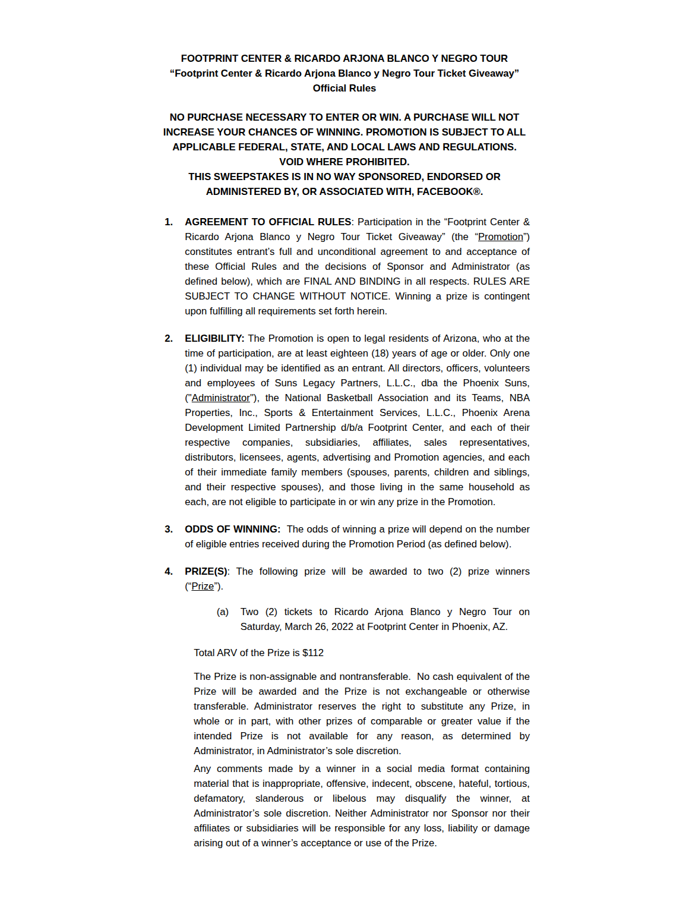FOOTPRINT CENTER & RICARDO ARJONA BLANCO Y NEGRO TOUR
“Footprint Center & Ricardo Arjona Blanco y Negro Tour Ticket Giveaway”
Official Rules
NO PURCHASE NECESSARY TO ENTER OR WIN. A PURCHASE WILL NOT INCREASE YOUR CHANCES OF WINNING. PROMOTION IS SUBJECT TO ALL APPLICABLE FEDERAL, STATE, AND LOCAL LAWS AND REGULATIONS. VOID WHERE PROHIBITED.
THIS SWEEPSTAKES IS IN NO WAY SPONSORED, ENDORSED OR ADMINISTERED BY, OR ASSOCIATED WITH, FACEBOOK®.
AGREEMENT TO OFFICIAL RULES: Participation in the “Footprint Center & Ricardo Arjona Blanco y Negro Tour Ticket Giveaway” (the “Promotion”) constitutes entrant’s full and unconditional agreement to and acceptance of these Official Rules and the decisions of Sponsor and Administrator (as defined below), which are FINAL AND BINDING in all respects. RULES ARE SUBJECT TO CHANGE WITHOUT NOTICE. Winning a prize is contingent upon fulfilling all requirements set forth herein.
ELIGIBILITY: The Promotion is open to legal residents of Arizona, who at the time of participation, are at least eighteen (18) years of age or older. Only one (1) individual may be identified as an entrant. All directors, officers, volunteers and employees of Suns Legacy Partners, L.L.C., dba the Phoenix Suns, ("Administrator"), the National Basketball Association and its Teams, NBA Properties, Inc., Sports & Entertainment Services, L.L.C., Phoenix Arena Development Limited Partnership d/b/a Footprint Center, and each of their respective companies, subsidiaries, affiliates, sales representatives, distributors, licensees, agents, advertising and Promotion agencies, and each of their immediate family members (spouses, parents, children and siblings, and their respective spouses), and those living in the same household as each, are not eligible to participate in or win any prize in the Promotion.
ODDS OF WINNING: The odds of winning a prize will depend on the number of eligible entries received during the Promotion Period (as defined below).
PRIZE(S): The following prize will be awarded to two (2) prize winners (“Prize”).
(a) Two (2) tickets to Ricardo Arjona Blanco y Negro Tour on Saturday, March 26, 2022 at Footprint Center in Phoenix, AZ.
Total ARV of the Prize is $112
The Prize is non-assignable and nontransferable. No cash equivalent of the Prize will be awarded and the Prize is not exchangeable or otherwise transferable. Administrator reserves the right to substitute any Prize, in whole or in part, with other prizes of comparable or greater value if the intended Prize is not available for any reason, as determined by Administrator, in Administrator’s sole discretion.
Any comments made by a winner in a social media format containing material that is inappropriate, offensive, indecent, obscene, hateful, tortious, defamatory, slanderous or libelous may disqualify the winner, at Administrator’s sole discretion. Neither Administrator nor Sponsor nor their affiliates or subsidiaries will be responsible for any loss, liability or damage arising out of a winner’s acceptance or use of the Prize.